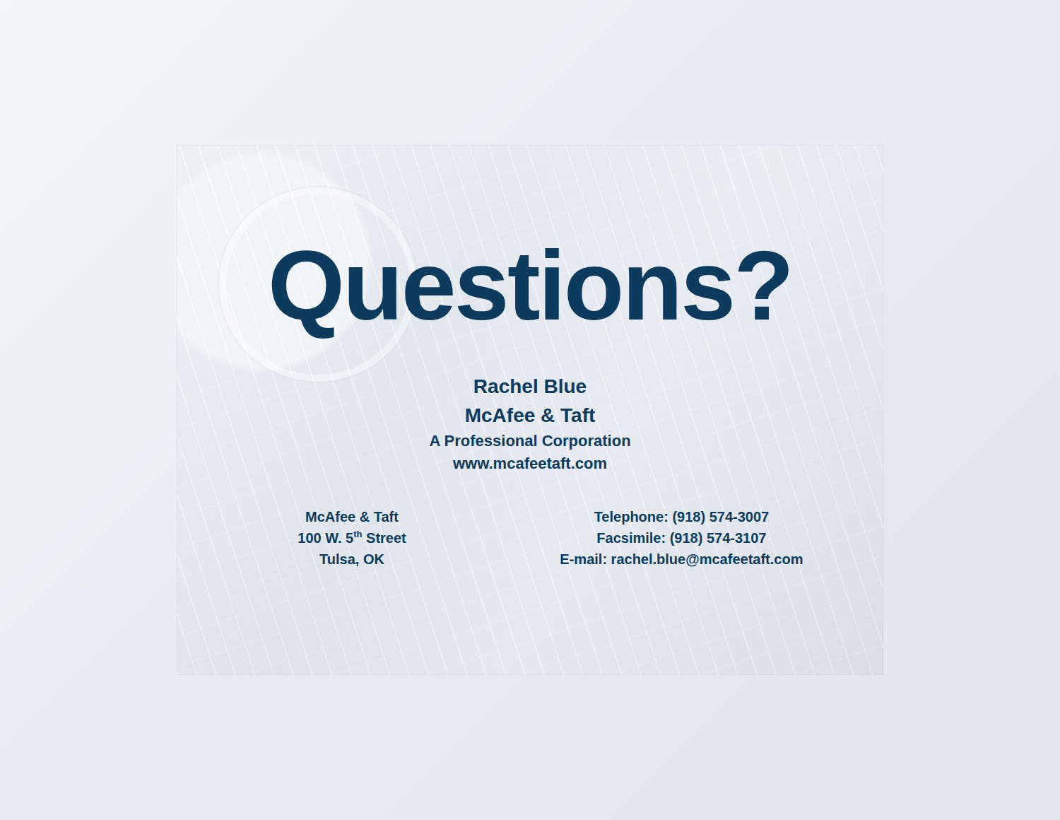Questions?
Rachel Blue
McAfee & Taft
A Professional Corporation
www.mcafeetaft.com
McAfee & Taft
100 W. 5th Street
Tulsa, OK
Telephone: (918) 574-3007
Facsimile: (918) 574-3107
E-mail: rachel.blue@mcafeetaft.com